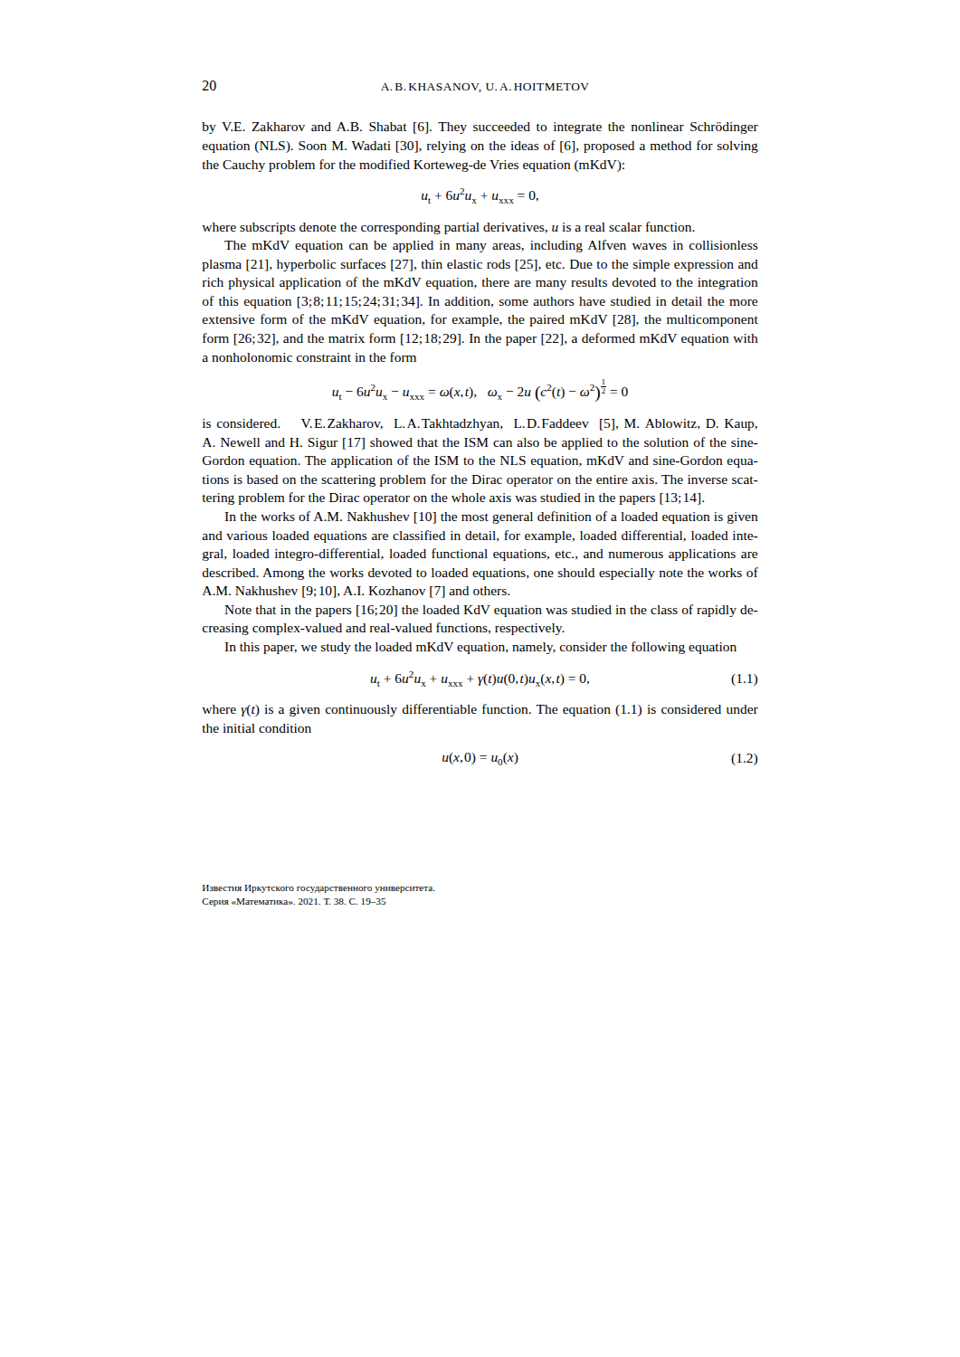20 A. B. KHASANOV, U. A. HOITMETOV
by V.E. Zakharov and A.B. Shabat [6]. They succeeded to integrate the nonlinear Schrödinger equation (NLS). Soon M. Wadati [30], relying on the ideas of [6], proposed a method for solving the Cauchy problem for the modified Korteweg-de Vries equation (mKdV):
ut + 6u2ux + uxxx = 0,
where subscripts denote the corresponding partial derivatives, u is a real scalar function.
The mKdV equation can be applied in many areas, including Alfven waves in collisionless plasma [21], hyperbolic surfaces [27], thin elastic rods [25], etc. Due to the simple expression and rich physical application of the mKdV equation, there are many results devoted to the integration of this equation [3; 8; 11; 15; 24; 31; 34]. In addition, some authors have studied in detail the more extensive form of the mKdV equation, for example, the paired mKdV [28], the multicomponent form [26; 32], and the matrix form [12; 18; 29]. In the paper [22], a deformed mKdV equation with a nonholonomic constraint in the form
ut − 6u2ux − uxxx = ω(x, t), ωx − 2u (c2(t) − ω2)12 = 0
is considered. V. E. Zakharov, L. A. Takhtadzhyan, L. D. Faddeev [5], M. Ablowitz, D. Kaup, A. Newell and H. Sigur [17] showed that the ISM can also be applied to the solution of the sine-Gordon equation. The application of the ISM to the NLS equation, mKdV and sine-Gordon equations is based on the scattering problem for the Dirac operator on the entire axis. The inverse scattering problem for the Dirac operator on the whole axis was studied in the papers [13; 14].
In the works of A.M. Nakhushev [10] the most general definition of a loaded equation is given and various loaded equations are classified in detail, for example, loaded differential, loaded integral, loaded integro-differential, loaded functional equations, etc., and numerous applications are described. Among the works devoted to loaded equations, one should especially note the works of A.M. Nakhushev [9; 10], A.I. Kozhanov [7] and others.
Note that in the papers [16; 20] the loaded KdV equation was studied in the class of rapidly decreasing complex-valued and real-valued functions, respectively.
In this paper, we study the loaded mKdV equation, namely, consider the following equation
ut + 6u2ux + uxxx + γ(t)u(0, t)ux(x, t) = 0, (1.1)
where γ(t) is a given continuously differentiable function. The equation (1.1) is considered under the initial condition
u(x, 0) = u0(x) (1.2)
Известия Иркутского государственного университета.
Серия «Математика». 2021. Т. 38. С. 19–35